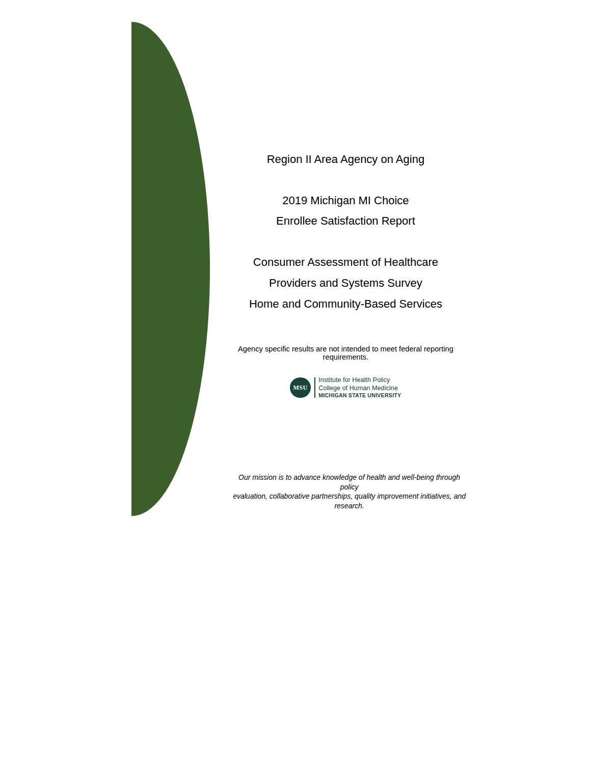Region II Area Agency on Aging
2019 Michigan MI Choice
Enrollee Satisfaction Report
Consumer Assessment of Healthcare
Providers and Systems Survey
Home and Community-Based Services
Agency specific results are not intended to meet federal reporting requirements.
MSU Institute for Health Policy College of Human Medicine MICHIGAN STATE UNIVERSITY
Our mission is to advance knowledge of health and well-being through policy
evaluation, collaborative partnerships, quality improvement initiatives, and research.